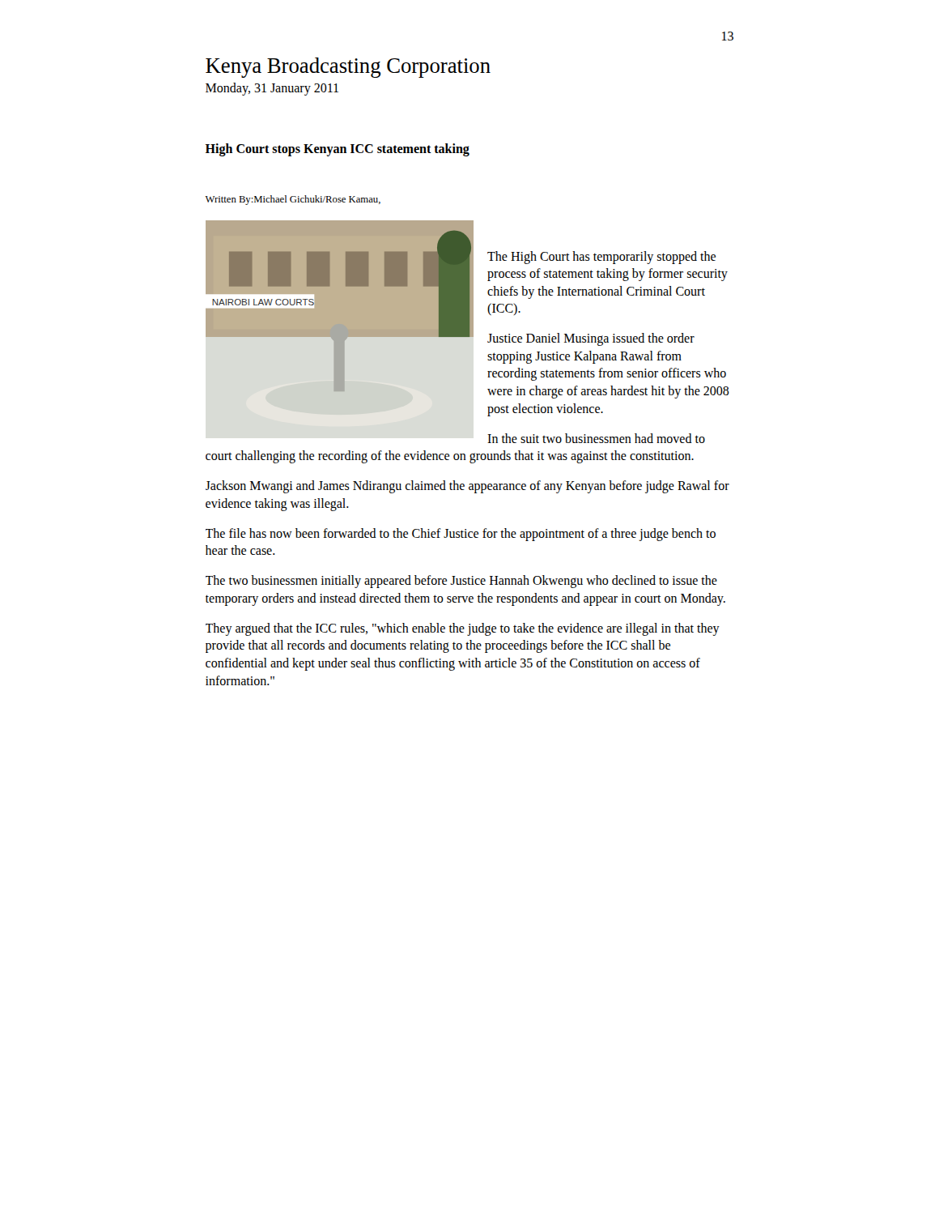13
Kenya Broadcasting Corporation
Monday, 31 January 2011
High Court stops Kenyan ICC statement taking
Written By:Michael Gichuki/Rose Kamau,
The High Court has temporarily stopped the process of statement taking by former security chiefs by the International Criminal Court (ICC).
Justice Daniel Musinga issued the order stopping Justice Kalpana Rawal from recording statements from senior officers who were in charge of areas hardest hit by the 2008 post election violence.
In the suit two businessmen had moved to court challenging the recording of the evidence on grounds that it was against the constitution.
Jackson Mwangi and James Ndirangu claimed the appearance of any Kenyan before judge Rawal for evidence taking was illegal.
The file has now been forwarded to the Chief Justice for the appointment of a three judge bench to hear the case.
The two businessmen initially appeared before Justice Hannah Okwengu who declined to issue the temporary orders and instead directed them to serve the respondents and appear in court on Monday.
They argued that the ICC rules, "which enable the judge to take the evidence are illegal in that they provide that all records and documents relating to the proceedings before the ICC shall be confidential and kept under seal thus conflicting with article 35 of the Constitution on access of information."